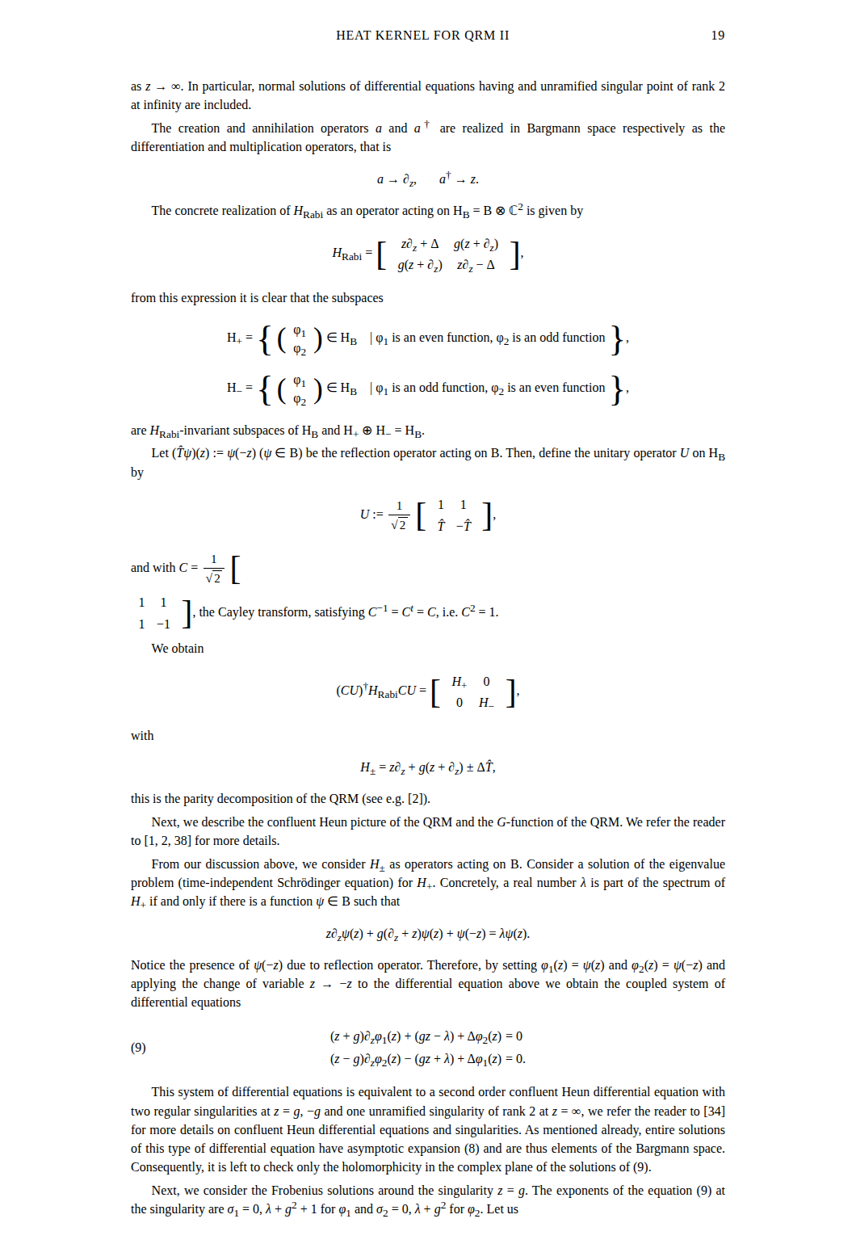HEAT KERNEL FOR QRM II 19
as z → ∞. In particular, normal solutions of differential equations having and unramified singular point of rank 2 at infinity are included.
The creation and annihilation operators a and a† are realized in Bargmann space respectively as the differentiation and multiplication operators, that is
a → ∂z, a† → z.
The concrete realization of HRabi as an operator acting on HB = B ⊗ ℂ2 is given by
HRabi = [
| z ∂ z + Δ | g ( z + ∂ z ) |
| g ( z + ∂ z ) | z ∂ z − Δ |
],
from this expression it is clear that the subspaces
H+ = { (
| φ 1 |
| φ 2 |
) ∈ HB | φ1 is an even function, φ2 is an odd function },
H− = { (
| φ 1 |
| φ 2 |
) ∈ HB | φ1 is an odd function, φ2 is an even function },
are HRabi-invariant subspaces of HB and H+ ⊕ H− = HB.
Let (T̂ψ)(z) := ψ(−z) (ψ ∈ B) be the reflection operator acting on B. Then, define the unitary operator U on HB by
U := 1√2 [
| 1 | 1 |
| T̂ | − T̂ |
],
and with C = 1√2 [
| 1 | 1 |
| 1 | −1 |
], the Cayley transform, satisfying C−1 = Ct = C, i.e. C2 = 1.
We obtain
(CU)†HRabiCU = [
| H + | 0 |
| 0 | H − |
],
with
H± = z∂z + g(z + ∂z) ± ΔT̂,
this is the parity decomposition of the QRM (see e.g. [2]).
Next, we describe the confluent Heun picture of the QRM and the G-function of the QRM. We refer the reader to [1, 2, 38] for more details.
From our discussion above, we consider H± as operators acting on B. Consider a solution of the eigenvalue problem (time-independent Schrödinger equation) for H+. Concretely, a real number λ is part of the spectrum of H+ if and only if there is a function ψ ∈ B such that
z∂zψ(z) + g(∂z + z)ψ(z) + ψ(−z) = λψ(z).
Notice the presence of ψ(−z) due to reflection operator. Therefore, by setting φ1(z) = ψ(z) and φ2(z) = ψ(−z) and applying the change of variable z → −z to the differential equation above we obtain the coupled system of differential equations
(9)
| ( z + g )∂ z φ 1 ( z ) + ( gz − λ ) + Δ φ 2 ( z ) | = 0 |
| ( z − g )∂ z φ 2 ( z ) − ( gz + λ ) + Δ φ 1 ( z ) | = 0. |
This system of differential equations is equivalent to a second order confluent Heun differential equation with two regular singularities at z = g, −g and one unramified singularity of rank 2 at z = ∞, we refer the reader to [34] for more details on confluent Heun differential equations and singularities. As mentioned already, entire solutions of this type of differential equation have asymptotic expansion (8) and are thus elements of the Bargmann space. Consequently, it is left to check only the holomorphicity in the complex plane of the solutions of (9).
Next, we consider the Frobenius solutions around the singularity z = g. The exponents of the equation (9) at the singularity are σ1 = 0, λ + g2 + 1 for φ1 and σ2 = 0, λ + g2 for φ2. Let us